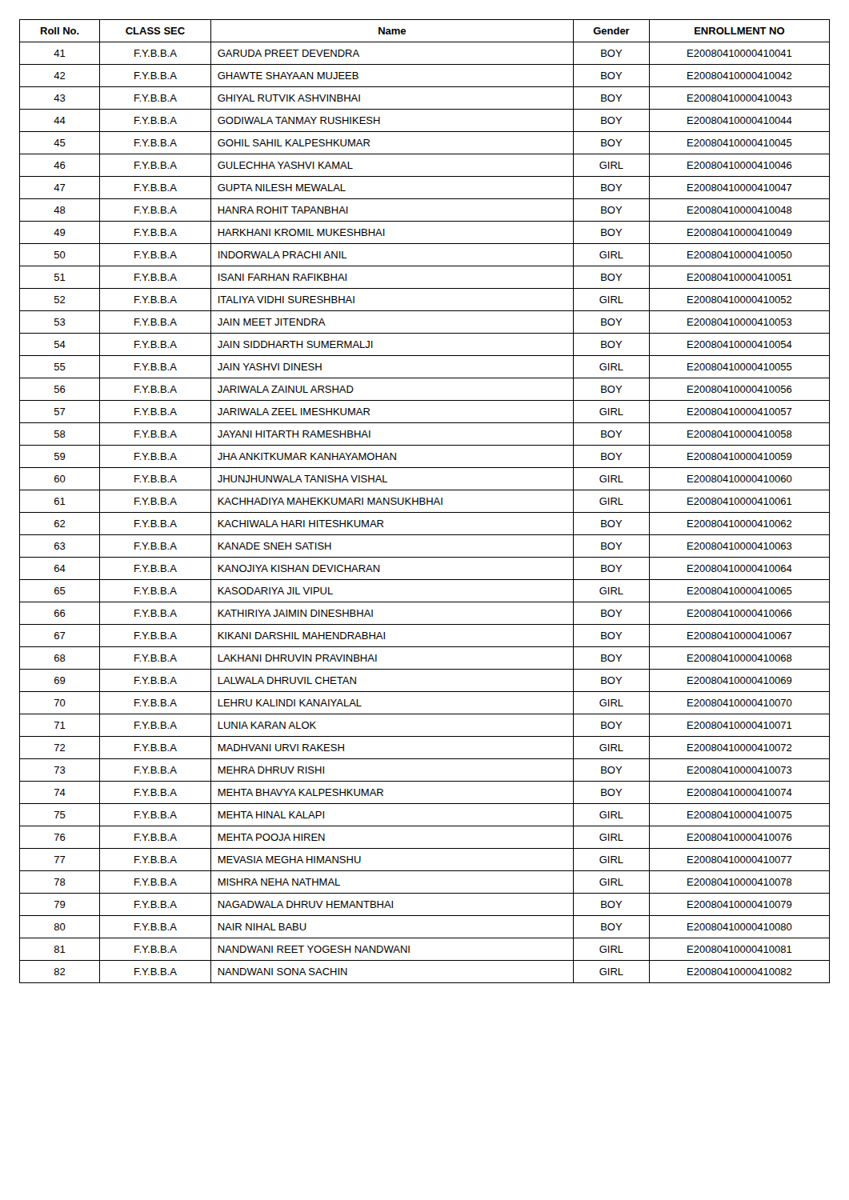Student Enrollment List
| Roll No. | CLASS SEC | Name | Gender | ENROLLMENT NO |
| --- | --- | --- | --- | --- |
| 41 | F.Y.B.B.A | GARUDA PREET DEVENDRA | BOY | E20080410000410041 |
| 42 | F.Y.B.B.A | GHAWTE SHAYAAN MUJEEB | BOY | E20080410000410042 |
| 43 | F.Y.B.B.A | GHIYAL RUTVIK ASHVINBHAI | BOY | E20080410000410043 |
| 44 | F.Y.B.B.A | GODIWALA TANMAY RUSHIKESH | BOY | E20080410000410044 |
| 45 | F.Y.B.B.A | GOHIL SAHIL KALPESHKUMAR | BOY | E20080410000410045 |
| 46 | F.Y.B.B.A | GULECHHA YASHVI KAMAL | GIRL | E20080410000410046 |
| 47 | F.Y.B.B.A | GUPTA NILESH MEWALAL | BOY | E20080410000410047 |
| 48 | F.Y.B.B.A | HANRA ROHIT TAPANBHAI | BOY | E20080410000410048 |
| 49 | F.Y.B.B.A | HARKHANI KROMIL MUKESHBHAI | BOY | E20080410000410049 |
| 50 | F.Y.B.B.A | INDORWALA PRACHI ANIL | GIRL | E20080410000410050 |
| 51 | F.Y.B.B.A | ISANI FARHAN RAFIKBHAI | BOY | E20080410000410051 |
| 52 | F.Y.B.B.A | ITALIYA VIDHI SURESHBHAI | GIRL | E20080410000410052 |
| 53 | F.Y.B.B.A | JAIN MEET JITENDRA | BOY | E20080410000410053 |
| 54 | F.Y.B.B.A | JAIN SIDDHARTH SUMERMALJI | BOY | E20080410000410054 |
| 55 | F.Y.B.B.A | JAIN YASHVI DINESH | GIRL | E20080410000410055 |
| 56 | F.Y.B.B.A | JARIWALA ZAINUL ARSHAD | BOY | E20080410000410056 |
| 57 | F.Y.B.B.A | JARIWALA ZEEL IMESHKUMAR | GIRL | E20080410000410057 |
| 58 | F.Y.B.B.A | JAYANI HITARTH RAMESHBHAI | BOY | E20080410000410058 |
| 59 | F.Y.B.B.A | JHA ANKITKUMAR KANHAYAMOHAN | BOY | E20080410000410059 |
| 60 | F.Y.B.B.A | JHUNJHUNWALA TANISHA VISHAL | GIRL | E20080410000410060 |
| 61 | F.Y.B.B.A | KACHHADIYA MAHEKKUMARI MANSUKHBHAI | GIRL | E20080410000410061 |
| 62 | F.Y.B.B.A | KACHIWALA HARI HITESHKUMAR | BOY | E20080410000410062 |
| 63 | F.Y.B.B.A | KANADE SNEH SATISH | BOY | E20080410000410063 |
| 64 | F.Y.B.B.A | KANOJIYA KISHAN DEVICHARAN | BOY | E20080410000410064 |
| 65 | F.Y.B.B.A | KASODARIYA JIL VIPUL | GIRL | E20080410000410065 |
| 66 | F.Y.B.B.A | KATHIRIYA JAIMIN DINESHBHAI | BOY | E20080410000410066 |
| 67 | F.Y.B.B.A | KIKANI DARSHIL MAHENDRABHAI | BOY | E20080410000410067 |
| 68 | F.Y.B.B.A | LAKHANI DHRUVIN PRAVINBHAI | BOY | E20080410000410068 |
| 69 | F.Y.B.B.A | LALWALA DHRUVIL CHETAN | BOY | E20080410000410069 |
| 70 | F.Y.B.B.A | LEHRU KALINDI KANAIYALAL | GIRL | E20080410000410070 |
| 71 | F.Y.B.B.A | LUNIA KARAN ALOK | BOY | E20080410000410071 |
| 72 | F.Y.B.B.A | MADHVANI URVI RAKESH | GIRL | E20080410000410072 |
| 73 | F.Y.B.B.A | MEHRA DHRUV RISHI | BOY | E20080410000410073 |
| 74 | F.Y.B.B.A | MEHTA BHAVYA KALPESHKUMAR | BOY | E20080410000410074 |
| 75 | F.Y.B.B.A | MEHTA HINAL KALAPI | GIRL | E20080410000410075 |
| 76 | F.Y.B.B.A | MEHTA POOJA HIREN | GIRL | E20080410000410076 |
| 77 | F.Y.B.B.A | MEVASIA MEGHA HIMANSHU | GIRL | E20080410000410077 |
| 78 | F.Y.B.B.A | MISHRA NEHA NATHMAL | GIRL | E20080410000410078 |
| 79 | F.Y.B.B.A | NAGADWALA DHRUV HEMANTBHAI | BOY | E20080410000410079 |
| 80 | F.Y.B.B.A | NAIR NIHAL BABU | BOY | E20080410000410080 |
| 81 | F.Y.B.B.A | NANDWANI REET YOGESH NANDWANI | GIRL | E20080410000410081 |
| 82 | F.Y.B.B.A | NANDWANI SONA SACHIN | GIRL | E20080410000410082 |